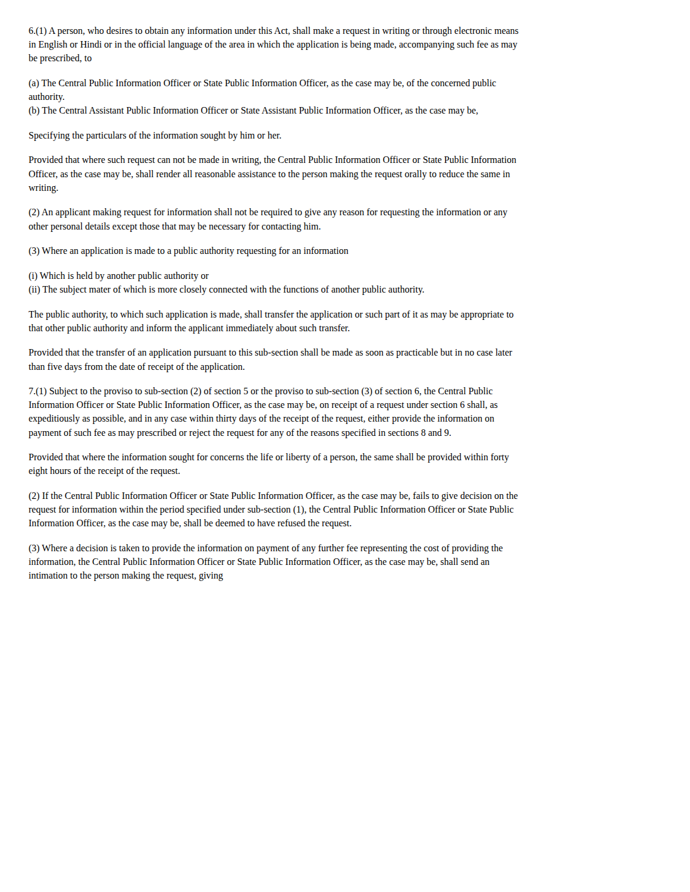6.(1) A person, who desires to obtain any information under this Act, shall make a request in writing or through electronic means in English or Hindi or in the official language of the area in which the application is being made, accompanying such fee as may be prescribed, to
(a) The Central Public Information Officer or State Public Information Officer, as the case may be, of the concerned public authority.
(b) The Central Assistant Public Information Officer or State Assistant Public Information Officer, as the case may be,
Specifying the particulars of the information sought by him or her.
Provided that where such request can not be made in writing, the Central Public Information Officer or State Public Information Officer, as the case may be, shall render all reasonable assistance to the person making the request orally to reduce the same in writing.
(2) An applicant making request for information shall not be required to give any reason for requesting the information or any other personal details except those that may be necessary for contacting him.
(3) Where an application is made to a public authority requesting for an information
(i) Which is held by another public authority or
(ii) The subject mater of which is more closely connected with the functions of another public authority.
The public authority, to which such application is made, shall transfer the application or such part of it as may be appropriate to that other public authority and inform the applicant immediately about such transfer.
Provided that the transfer of an application pursuant to this sub-section shall be made as soon as practicable but in no case later than five days from the date of receipt of the application.
7.(1) Subject to the proviso to sub-section (2) of section 5 or the proviso to sub-section (3) of section 6, the Central Public Information Officer or State Public Information Officer, as the case may be, on receipt of a request under section 6 shall, as expeditiously as possible, and in any case within thirty days of the receipt of the request, either provide the information on payment of such fee as may prescribed or reject the request for any of the reasons specified in sections 8 and 9.
Provided that where the information sought for concerns the life or liberty of a person, the same shall be provided within forty eight hours of the receipt of the request.
(2) If the Central Public Information Officer or State Public Information Officer, as the case may be, fails to give decision on the request for information within the period specified under sub-section (1), the Central Public Information Officer or State Public Information Officer, as the case may be, shall be deemed to have refused the request.
(3) Where a decision is taken to provide the information on payment of any further fee representing the cost of providing the information, the Central Public Information Officer or State Public Information Officer, as the case may be, shall send an intimation to the person making the request, giving